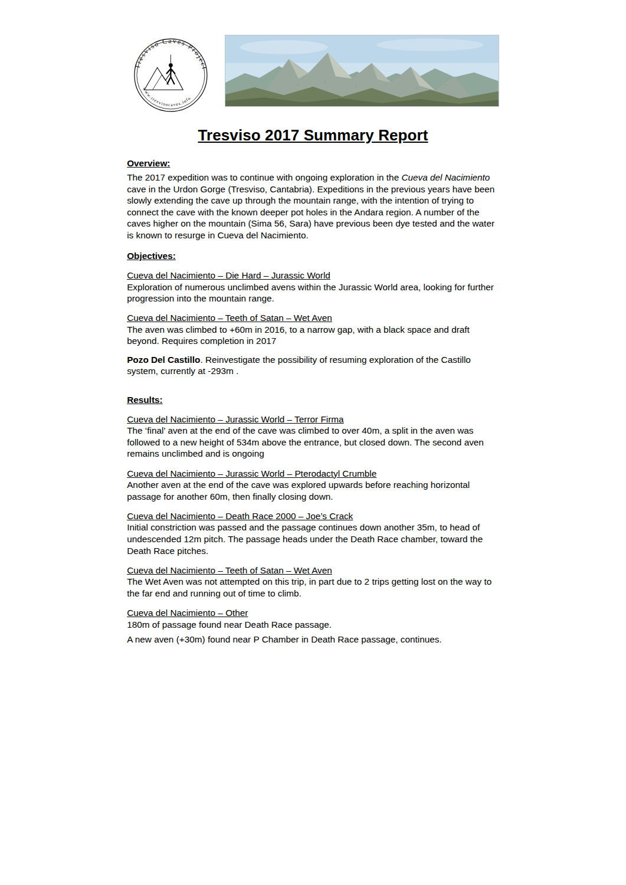Tresviso Caves Project www.tresvisocaves.info
Tresviso 2017 Summary Report
Overview:
The 2017 expedition was to continue with ongoing exploration in the Cueva del Nacimiento cave in the Urdon Gorge (Tresviso, Cantabria). Expeditions in the previous years have been slowly extending the cave up through the mountain range, with the intention of trying to connect the cave with the known deeper pot holes in the Andara region. A number of the caves higher on the mountain (Sima 56, Sara) have previous been dye tested and the water is known to resurge in Cueva del Nacimiento.
Objectives:
Cueva del Nacimiento – Die Hard – Jurassic World
Exploration of numerous unclimbed avens within the Jurassic World area, looking for further progression into the mountain range.
Cueva del Nacimiento – Teeth of Satan – Wet Aven
The aven was climbed to +60m in 2016, to a narrow gap, with a black space and draft beyond. Requires completion in 2017
Pozo Del Castillo. Reinvestigate the possibility of resuming exploration of the Castillo system, currently at -293m .
Results:
Cueva del Nacimiento – Jurassic World – Terror Firma
The ‘final’ aven at the end of the cave was climbed to over 40m, a split in the aven was followed to a new height of 534m above the entrance, but closed down. The second aven remains unclimbed and is ongoing
Cueva del Nacimiento – Jurassic World – Pterodactyl Crumble
Another aven at the end of the cave was explored upwards before reaching horizontal passage for another 60m, then finally closing down.
Cueva del Nacimiento – Death Race 2000 – Joe’s Crack
Initial constriction was passed and the passage continues down another 35m, to head of undescended 12m pitch. The passage heads under the Death Race chamber, toward the Death Race pitches.
Cueva del Nacimiento – Teeth of Satan – Wet Aven
The Wet Aven was not attempted on this trip, in part due to 2 trips getting lost on the way to the far end and running out of time to climb.
Cueva del Nacimiento – Other
180m of passage found near Death Race passage.
A new aven (+30m) found near P Chamber in Death Race passage, continues.